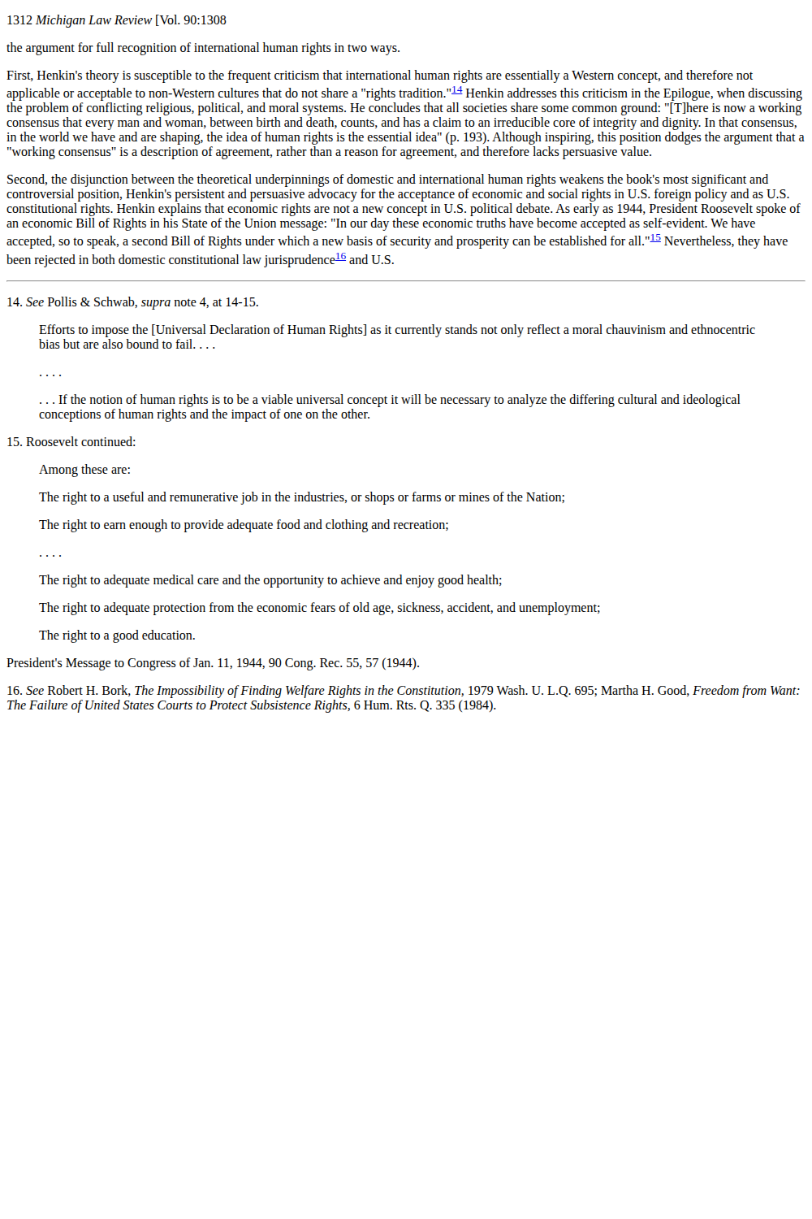1312 Michigan Law Review [Vol. 90:1308
the argument for full recognition of international human rights in two ways.
First, Henkin's theory is susceptible to the frequent criticism that international human rights are essentially a Western concept, and therefore not applicable or acceptable to non-Western cultures that do not share a "rights tradition."14 Henkin addresses this criticism in the Epilogue, when discussing the problem of conflicting religious, political, and moral systems. He concludes that all societies share some common ground: "[T]here is now a working consensus that every man and woman, between birth and death, counts, and has a claim to an irreducible core of integrity and dignity. In that consensus, in the world we have and are shaping, the idea of human rights is the essential idea" (p. 193). Although inspiring, this position dodges the argument that a "working consensus" is a description of agreement, rather than a reason for agreement, and therefore lacks persuasive value.
Second, the disjunction between the theoretical underpinnings of domestic and international human rights weakens the book's most significant and controversial position, Henkin's persistent and persuasive advocacy for the acceptance of economic and social rights in U.S. foreign policy and as U.S. constitutional rights. Henkin explains that economic rights are not a new concept in U.S. political debate. As early as 1944, President Roosevelt spoke of an economic Bill of Rights in his State of the Union message: "In our day these economic truths have become accepted as self-evident. We have accepted, so to speak, a second Bill of Rights under which a new basis of security and prosperity can be established for all."15 Nevertheless, they have been rejected in both domestic constitutional law jurisprudence16 and U.S.
14. See Pollis & Schwab, supra note 4, at 14-15.
Efforts to impose the [Universal Declaration of Human Rights] as it currently stands not only reflect a moral chauvinism and ethnocentric bias but are also bound to fail. . . .
. . . .
. . . If the notion of human rights is to be a viable universal concept it will be necessary to analyze the differing cultural and ideological conceptions of human rights and the impact of one on the other.
15. Roosevelt continued:
Among these are:
The right to a useful and remunerative job in the industries, or shops or farms or mines of the Nation;
The right to earn enough to provide adequate food and clothing and recreation;
. . . .
The right to adequate medical care and the opportunity to achieve and enjoy good health;
The right to adequate protection from the economic fears of old age, sickness, accident, and unemployment;
The right to a good education.
President's Message to Congress of Jan. 11, 1944, 90 Cong. Rec. 55, 57 (1944).
16. See Robert H. Bork, The Impossibility of Finding Welfare Rights in the Constitution, 1979 Wash. U. L.Q. 695; Martha H. Good, Freedom from Want: The Failure of United States Courts to Protect Subsistence Rights, 6 Hum. Rts. Q. 335 (1984).